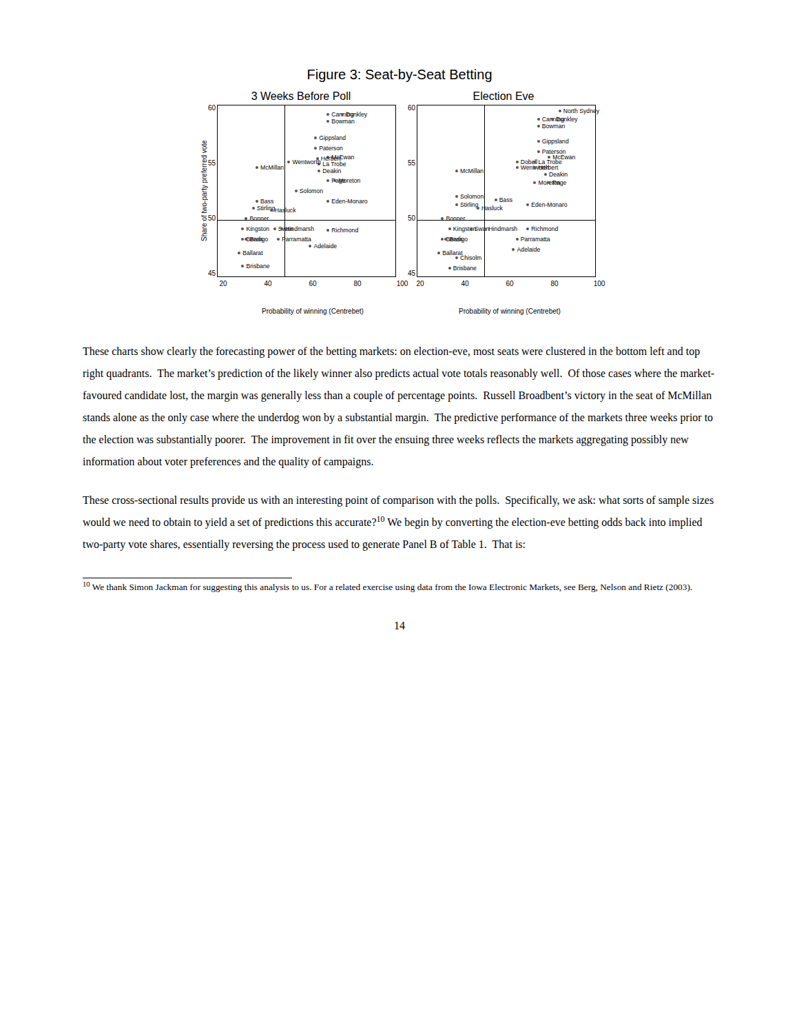Figure 3: Seat-by-Seat Betting
3 Weeks Before Poll
Share of two-party preferred vote
60 55 50 45
Canning
Dunkley
Bowman
Gippsland
Paterson
McEwan
Herbert
La Trobe
Wentworth
McMillan
Deakin
Page
Moreton
Solomon
Eden-Monaro
Bass
Stirling
Hasluck
Bonner
Kingston
Swan
Hindmarsh
Richmond
Bendigo
Bass
Parramatta
Adelaide
Ballarat
Brisbane
20 40 60 80 100
Probability of winning (Centrebet)
Election Eve
60 55 50 45
North Sydney
Canning
Dunkley
Bowman
Gippsland
Paterson
McEwan
Dobell
La Trobe
Wentworth
Herbert
McMillan
Deakin
Moreton
Page
Solomon
Bass
Stirling
Eden-Monaro
Hasluck
Bonner
Kingston
Swan
Hindmarsh
Richmond
Bendigo
Bass
Parramatta
Adelaide
Ballarat
Chisolm
Brisbane
20 40 60 80 100
Probability of winning (Centrebet)
These charts show clearly the forecasting power of the betting markets: on election-eve, most seats were clustered in the bottom left and top right quadrants. The market’s prediction of the likely winner also predicts actual vote totals reasonably well. Of those cases where the market-favoured candidate lost, the margin was generally less than a couple of percentage points. Russell Broadbent’s victory in the seat of McMillan stands alone as the only case where the underdog won by a substantial margin. The predictive performance of the markets three weeks prior to the election was substantially poorer. The improvement in fit over the ensuing three weeks reflects the markets aggregating possibly new information about voter preferences and the quality of campaigns.
These cross-sectional results provide us with an interesting point of comparison with the polls. Specifically, we ask: what sorts of sample sizes would we need to obtain to yield a set of predictions this accurate?10 We begin by converting the election-eve betting odds back into implied two-party vote shares, essentially reversing the process used to generate Panel B of Table 1. That is:
10 We thank Simon Jackman for suggesting this analysis to us. For a related exercise using data from the Iowa Electronic Markets, see Berg, Nelson and Rietz (2003).
14